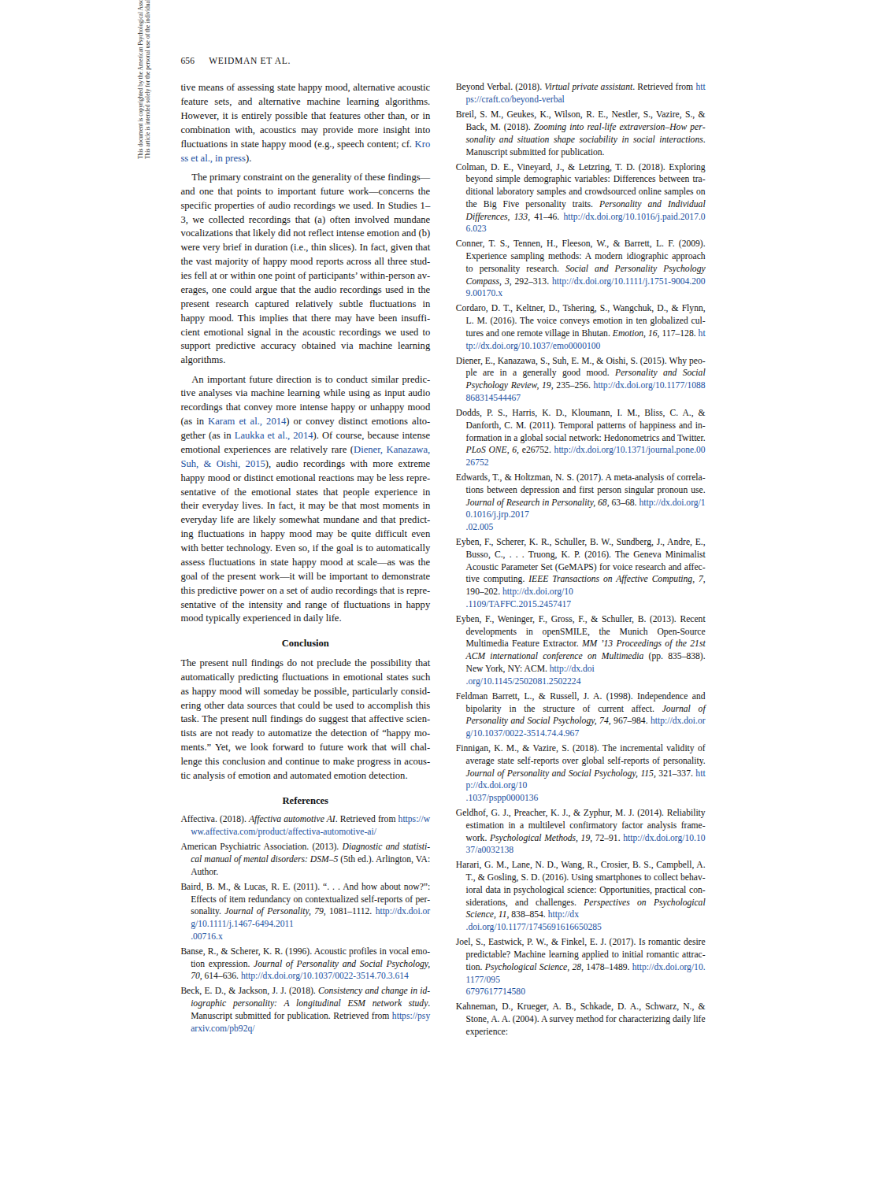This document is copyrighted by the American Psychological Association or one of its allied publishers.
This article is intended solely for the personal use of the individual user and is not to be disseminated broadly.
656 WEIDMAN ET AL.
tive means of assessing state happy mood, alternative acoustic feature sets, and alternative machine learning algorithms. However, it is entirely possible that features other than, or in combination with, acoustics may provide more insight into fluctuations in state happy mood (e.g., speech content; cf. Kross et al., in press).
The primary constraint on the generality of these findings—and one that points to important future work—concerns the specific properties of audio recordings we used. In Studies 1–3, we collected recordings that (a) often involved mundane vocalizations that likely did not reflect intense emotion and (b) were very brief in duration (i.e., thin slices). In fact, given that the vast majority of happy mood reports across all three studies fell at or within one point of participants’ within-person averages, one could argue that the audio recordings used in the present research captured relatively subtle fluctuations in happy mood. This implies that there may have been insufficient emotional signal in the acoustic recordings we used to support predictive accuracy obtained via machine learning algorithms.
An important future direction is to conduct similar predictive analyses via machine learning while using as input audio recordings that convey more intense happy or unhappy mood (as in Karam et al., 2014) or convey distinct emotions altogether (as in Laukka et al., 2014). Of course, because intense emotional experiences are relatively rare (Diener, Kanazawa, Suh, & Oishi, 2015), audio recordings with more extreme happy mood or distinct emotional reactions may be less representative of the emotional states that people experience in their everyday lives. In fact, it may be that most moments in everyday life are likely somewhat mundane and that predicting fluctuations in happy mood may be quite difficult even with better technology. Even so, if the goal is to automatically assess fluctuations in state happy mood at scale—as was the goal of the present work—it will be important to demonstrate this predictive power on a set of audio recordings that is representative of the intensity and range of fluctuations in happy mood typically experienced in daily life.
Conclusion
The present null findings do not preclude the possibility that automatically predicting fluctuations in emotional states such as happy mood will someday be possible, particularly considering other data sources that could be used to accomplish this task. The present null findings do suggest that affective scientists are not ready to automatize the detection of “happy moments.” Yet, we look forward to future work that will challenge this conclusion and continue to make progress in acoustic analysis of emotion and automated emotion detection.
References
Affectiva. (2018). Affectiva automotive AI. Retrieved from https://www.affectiva.com/product/affectiva-automotive-ai/
American Psychiatric Association. (2013). Diagnostic and statistical manual of mental disorders: DSM–5 (5th ed.). Arlington, VA: Author.
Baird, B. M., & Lucas, R. E. (2011). “. . . And how about now?”: Effects of item redundancy on contextualized self-reports of personality. Journal of Personality, 79, 1081–1112. http://dx.doi.org/10.1111/j.1467-6494.2011
.00716.x
Banse, R., & Scherer, K. R. (1996). Acoustic profiles in vocal emotion expression. Journal of Personality and Social Psychology, 70, 614–636. http://dx.doi.org/10.1037/0022-3514.70.3.614
Beck, E. D., & Jackson, J. J. (2018). Consistency and change in idiographic personality: A longitudinal ESM network study. Manuscript submitted for publication. Retrieved from https://psyarxiv.com/pb92q/
Beyond Verbal. (2018). Virtual private assistant. Retrieved from https://craft.co/beyond-verbal
Breil, S. M., Geukes, K., Wilson, R. E., Nestler, S., Vazire, S., & Back, M. (2018). Zooming into real-life extraversion–How personality and situation shape sociability in social interactions. Manuscript submitted for publication.
Colman, D. E., Vineyard, J., & Letzring, T. D. (2018). Exploring beyond simple demographic variables: Differences between traditional laboratory samples and crowdsourced online samples on the Big Five personality traits. Personality and Individual Differences, 133, 41–46. http://dx.doi.org/10.1016/j.paid.2017.06.023
Conner, T. S., Tennen, H., Fleeson, W., & Barrett, L. F. (2009). Experience sampling methods: A modern idiographic approach to personality research. Social and Personality Psychology Compass, 3, 292–313. http://dx.doi.org/10.1111/j.1751-9004.2009.00170.x
Cordaro, D. T., Keltner, D., Tshering, S., Wangchuk, D., & Flynn, L. M. (2016). The voice conveys emotion in ten globalized cultures and one remote village in Bhutan. Emotion, 16, 117–128. http://dx.doi.org/10.1037/emo0000100
Diener, E., Kanazawa, S., Suh, E. M., & Oishi, S. (2015). Why people are in a generally good mood. Personality and Social Psychology Review, 19, 235–256. http://dx.doi.org/10.1177/1088868314544467
Dodds, P. S., Harris, K. D., Kloumann, I. M., Bliss, C. A., & Danforth, C. M. (2011). Temporal patterns of happiness and information in a global social network: Hedonometrics and Twitter. PLoS ONE, 6, e26752. http://dx.doi.org/10.1371/journal.pone.0026752
Edwards, T., & Holtzman, N. S. (2017). A meta-analysis of correlations between depression and first person singular pronoun use. Journal of Research in Personality, 68, 63–68. http://dx.doi.org/10.1016/j.jrp.2017
.02.005
Eyben, F., Scherer, K. R., Schuller, B. W., Sundberg, J., Andre, E., Busso, C., . . . Truong, K. P. (2016). The Geneva Minimalist Acoustic Parameter Set (GeMAPS) for voice research and affective computing. IEEE Transactions on Affective Computing, 7, 190–202. http://dx.doi.org/10
.1109/TAFFC.2015.2457417
Eyben, F., Weninger, F., Gross, F., & Schuller, B. (2013). Recent developments in openSMILE, the Munich Open-Source Multimedia Feature Extractor. MM ’13 Proceedings of the 21st ACM international conference on Multimedia (pp. 835–838). New York, NY: ACM. http://dx.doi
.org/10.1145/2502081.2502224
Feldman Barrett, L., & Russell, J. A. (1998). Independence and bipolarity in the structure of current affect. Journal of Personality and Social Psychology, 74, 967–984. http://dx.doi.org/10.1037/0022-3514.74.4.967
Finnigan, K. M., & Vazire, S. (2018). The incremental validity of average state self-reports over global self-reports of personality. Journal of Personality and Social Psychology, 115, 321–337. http://dx.doi.org/10
.1037/pspp0000136
Geldhof, G. J., Preacher, K. J., & Zyphur, M. J. (2014). Reliability estimation in a multilevel confirmatory factor analysis framework. Psychological Methods, 19, 72–91. http://dx.doi.org/10.1037/a0032138
Harari, G. M., Lane, N. D., Wang, R., Crosier, B. S., Campbell, A. T., & Gosling, S. D. (2016). Using smartphones to collect behavioral data in psychological science: Opportunities, practical considerations, and challenges. Perspectives on Psychological Science, 11, 838–854. http://dx
.doi.org/10.1177/1745691616650285
Joel, S., Eastwick, P. W., & Finkel, E. J. (2017). Is romantic desire predictable? Machine learning applied to initial romantic attraction. Psychological Science, 28, 1478–1489. http://dx.doi.org/10.1177/095
6797617714580
Kahneman, D., Krueger, A. B., Schkade, D. A., Schwarz, N., & Stone, A. A. (2004). A survey method for characterizing daily life experience: